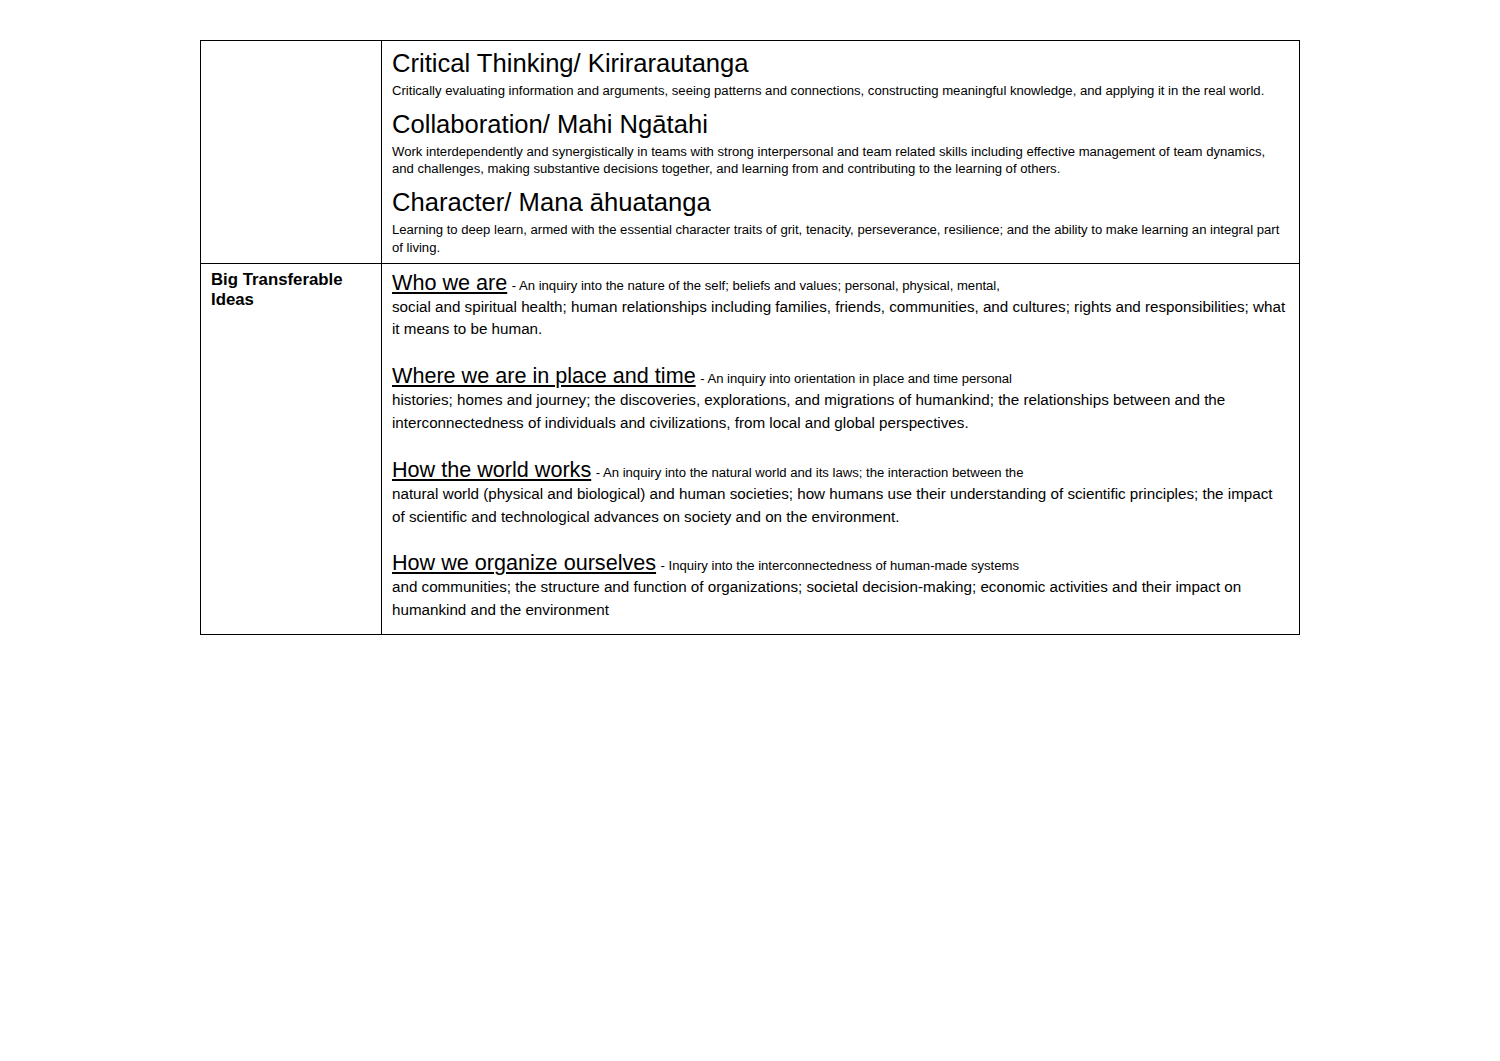| | Critical Thinking/ Kirirarautanga Critically evaluating information and arguments, seeing patterns and connections, constructing meaningful knowledge, and applying it in the real world. Collaboration/ Mahi Ngātahi Work interdependently and synergistically in teams with strong interpersonal and team related skills including effective management of team dynamics, and challenges, making substantive decisions together, and learning from and contributing to the learning of others. Character/ Mana āhuatanga Learning to deep learn, armed with the essential character traits of grit, tenacity, perseverance, resilience; and the ability to make learning an integral part of living. |
| Big Transferable Ideas | Who we are - An inquiry into the nature of the self; beliefs and values; personal, physical, mental, social and spiritual health; human relationships including families, friends, communities, and cultures; rights and responsibilities; what it means to be human. Where we are in place and time - An inquiry into orientation in place and time personal histories; homes and journey; the discoveries, explorations, and migrations of humankind; the relationships between and the interconnectedness of individuals and civilizations, from local and global perspectives. How the world works - An inquiry into the natural world and its laws; the interaction between the natural world (physical and biological) and human societies; how humans use their understanding of scientific principles; the impact of scientific and technological advances on society and on the environment. How we organize ourselves - Inquiry into the interconnectedness of human-made systems and communities; the structure and function of organizations; societal decision-making; economic activities and their impact on humankind and the environment |